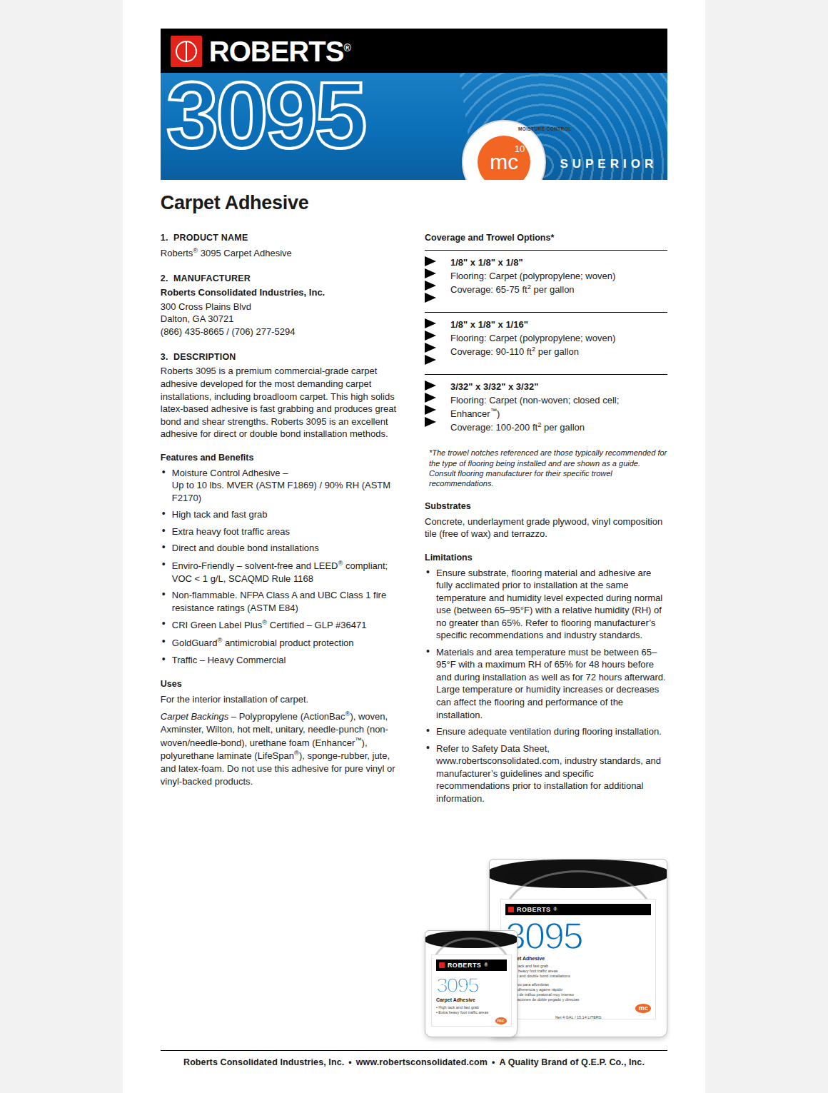ROBERTS®
3095
MOISTURE CONTROL UP TO 10 LBS. MVER / 90% RH
mc10
SUPERIOR
Carpet Adhesive
1. PRODUCT NAME
Roberts® 3095 Carpet Adhesive
2. MANUFACTURER
Roberts Consolidated Industries, Inc.
300 Cross Plains Blvd
Dalton, GA 30721
(866) 435-8665 / (706) 277-5294
3. DESCRIPTION
Roberts 3095 is a premium commercial-grade carpet adhesive developed for the most demanding carpet installations, including broadloom carpet. This high solids latex-based adhesive is fast grabbing and produces great bond and shear strengths. Roberts 3095 is an excellent adhesive for direct or double bond installation methods.
Features and Benefits
Moisture Control Adhesive –
Up to 10 lbs. MVER (ASTM F1869) / 90% RH (ASTM F2170)
High tack and fast grab
Extra heavy foot traffic areas
Direct and double bond installations
Enviro-Friendly – solvent-free and LEED® compliant; VOC < 1 g/L, SCAQMD Rule 1168
Non-flammable. NFPA Class A and UBC Class 1 fire resistance ratings (ASTM E84)
CRI Green Label Plus® Certified – GLP #36471
GoldGuard® antimicrobial product protection
Traffic – Heavy Commercial
Uses
For the interior installation of carpet.
Carpet Backings – Polypropylene (ActionBac®), woven, Axminster, Wilton, hot melt, unitary, needle-punch (non-woven/needle-bond), urethane foam (Enhancer™), polyurethane laminate (LifeSpan®), sponge-rubber, jute, and latex-foam. Do not use this adhesive for pure vinyl or vinyl-backed products.
Coverage and Trowel Options*
1/8" x 1/8" x 1/8"
Flooring: Carpet (polypropylene; woven)
Coverage: 65-75 ft2 per gallon
1/8" x 1/8" x 1/16"
Flooring: Carpet (polypropylene; woven)
Coverage: 90-110 ft2 per gallon
3/32" x 3/32" x 3/32"
Flooring: Carpet (non-woven; closed cell; Enhancer™)
Coverage: 100-200 ft2 per gallon
*The trowel notches referenced are those typically recommended for the type of flooring being installed and are shown as a guide. Consult flooring manufacturer for their specific trowel recommendations.
Substrates
Concrete, underlayment grade plywood, vinyl composition tile (free of wax) and terrazzo.
Limitations
Ensure substrate, flooring material and adhesive are fully acclimated prior to installation at the same temperature and humidity level expected during normal use (between 65–95°F) with a relative humidity (RH) of no greater than 65%. Refer to flooring manufacturer’s specific recommendations and industry standards.
Materials and area temperature must be between 65–95°F with a maximum RH of 65% for 48 hours before and during installation as well as for 72 hours afterward. Large temperature or humidity increases or decreases can affect the flooring and performance of the installation.
Ensure adequate ventilation during flooring installation.
Refer to Safety Data Sheet, www.robertsconsolidated.com, industry standards, and manufacturer’s guidelines and specific recommendations prior to installation for additional information.
ROBERTS®
3095
Carpet Adhesive
• High tack and fast grab
• Extra heavy foot traffic areas
• Direct and double bond installations
Adhesivo para alfombras
• Alta adherencia y agarre rápido
• Áreas de tráfico peatonal muy intenso
• Instalaciones de doble pegado y directas
mc
Net 4 GAL / 15.14 LITERS
ROBERTS®
3095
Carpet Adhesive
• High tack and fast grab
• Extra heavy foot traffic areas
mc
Roberts Consolidated Industries, Inc.•www.robertsconsolidated.com•A Quality Brand of Q.E.P. Co., Inc.